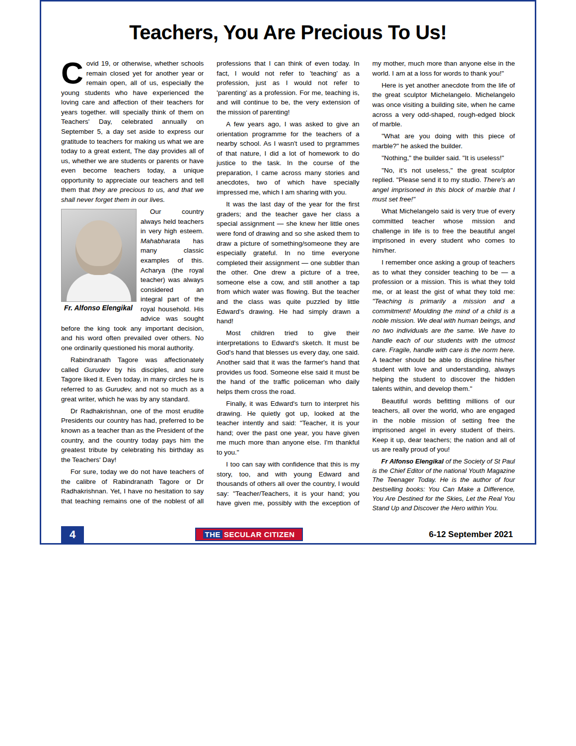Teachers, You Are Precious To Us!
Covid 19, or otherwise, whether schools remain closed yet for another year or remain open, all of us, especially the young students who have experienced the loving care and affection of their teachers for years together. will specially think of them on Teachers' Day, celebrated annually on September 5, a day set aside to express our gratitude to teachers for making us what we are today to a great extent, The day provides all of us, whether we are students or parents or have even become teachers today, a unique opportunity to appreciate our teachers and tell them that they are precious to us, and that we shall never forget them in our lives.
Fr. Alfonso Elengikal
Our country always held teachers in very high esteem. Mahabharata has many classic examples of this. Acharya (the royal teacher) was always considered an integral part of the royal household. His advice was sought before the king took any important decision, and his word often prevailed over others. No one ordinarily questioned his moral authority.
Rabindranath Tagore was affectionately called Gurudev by his disciples, and sure Tagore liked it. Even today, in many circles he is referred to as Gurudev, and not so much as a great writer, which he was by any standard.
Dr Radhakrishnan, one of the most erudite Presidents our country has had, preferred to be known as a teacher than as the President of the country, and the country today pays him the greatest tribute by celebrating his birthday as the Teachers' Day!
For sure, today we do not have teachers of the calibre of Rabindranath Tagore or Dr Radhakrishnan. Yet, I have no hesitation to say that teaching remains one of the noblest of all professions that I can think of even today. In fact, I would not refer to 'teaching' as a profession, just as I would not refer to 'parenting' as a profession. For me, teaching is, and will continue to be, the very extension of the mission of parenting!
A few years ago, I was asked to give an orientation programme for the teachers of a nearby school. As I wasn't used to prgrammes of that nature, I did a lot of homework to do justice to the task. In the course of the preparation, I came across many stories and anecdotes, two of which have specially impressed me, which I am sharing with you.
It was the last day of the year for the first graders; and the teacher gave her class a special assignment — she knew her little ones were fond of drawing and so she asked them to draw a picture of something/someone they are especially grateful. In no time everyone completed their assignment — one subtler than the other. One drew a picture of a tree, someone else a cow, and still another a tap from which water was flowing. But the teacher and the class was quite puzzled by little Edward's drawing. He had simply drawn a hand!
Most children tried to give their interpretations to Edward's sketch. It must be God's hand that blesses us every day, one said. Another said that it was the farmer's hand that provides us food. Someone else said it must be the hand of the traffic policeman who daily helps them cross the road.
Finally, it was Edward's turn to interpret his drawing. He quietly got up, looked at the teacher intently and said: "Teacher, it is your hand; over the past one year, you have given me much more than anyone else. I'm thankful to you."
I too can say with confidence that this is my story, too, and with young Edward and thousands of others all over the country, I would say: "Teacher/Teachers, it is your hand; you have given me, possibly with the exception of my mother, much more than anyone else in the world. I am at a loss for words to thank you!"
Here is yet another anecdote from the life of the great sculptor Michelangelo. Michelangelo was once visiting a building site, when he came across a very odd-shaped, rough-edged block of marble.
"What are you doing with this piece of marble?" he asked the builder.
"Nothing," the builder said. "It is useless!"
"No, it's not useless," the great sculptor replied. "Please send it to my studio. There's an angel imprisoned in this block of marble that I must set free!"
What Michelangelo said is very true of every committed teacher whose mission and challenge in life is to free the beautiful angel imprisoned in every student who comes to him/her.
I remember once asking a group of teachers as to what they consider teaching to be — a profession or a mission. This is what they told me, or at least the gist of what they told me: "Teaching is primarily a mission and a commitment! Moulding the mind of a child is a noble mission. We deal with human beings, and no two individuals are the same. We have to handle each of our students with the utmost care. Fragile, handle with care is the norm here. A teacher should be able to discipline his/her student with love and understanding, always helping the student to discover the hidden talents within, and develop them."
Beautiful words befitting millions of our teachers, all over the world, who are engaged in the noble mission of setting free the imprisoned angel in every student of theirs. Keep it up, dear teachers; the nation and all of us are really proud of you!
Fr Alfonso Elengikal of the Society of St Paul is the Chief Editor of the national Youth Magazine The Teenager Today. He is the author of four bestselling books: You Can Make a Difference, You Are Destined for the Skies, Let the Real You Stand Up and Discover the Hero within You.
4
THESECULAR CITIZEN
6-12 September 2021